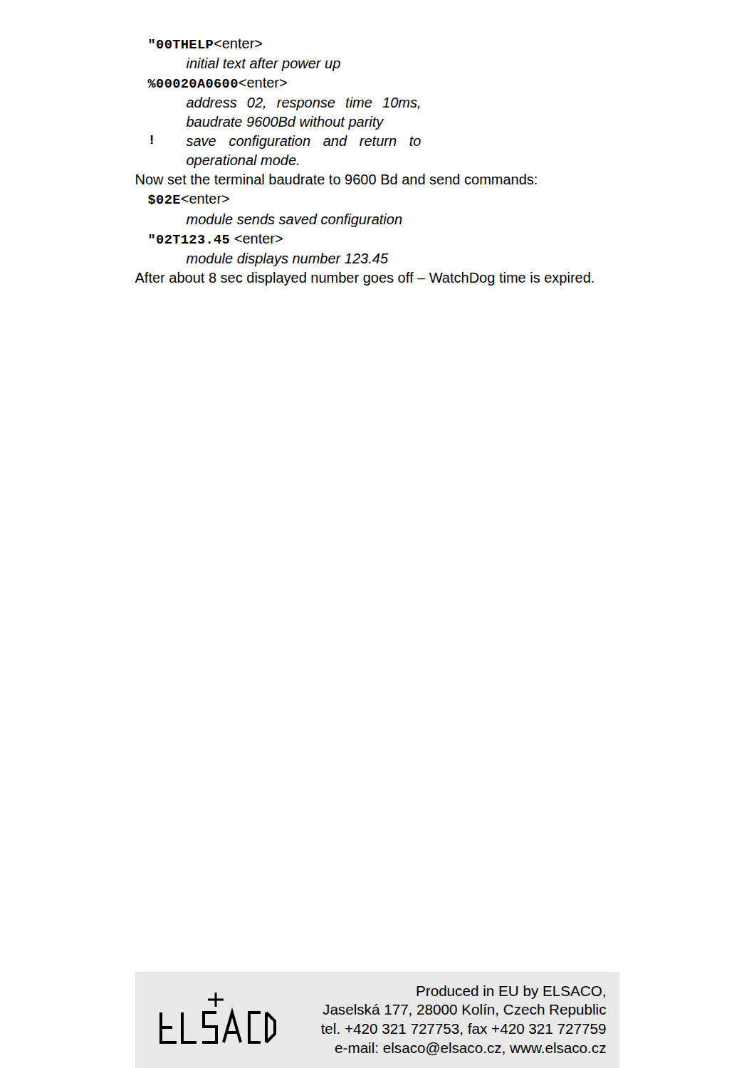"00THELP<enter>
initial text after power up
%00020A0600<enter>
address 02, response time 10ms, baudrate 9600Bd without parity
! save configuration and return to operational mode.
Now set the terminal baudrate to 9600 Bd and send commands:
$02E<enter>
module sends saved configuration
"02T123.45 <enter>
module displays number 123.45
After about 8 sec displayed number goes off – WatchDog time is expired.
Produced in EU by ELSACO,
Jaselská 177, 28000 Kolín, Czech Republic
tel. +420 321 727753, fax +420 321 727759
e-mail: elsaco@elsaco.cz, www.elsaco.cz